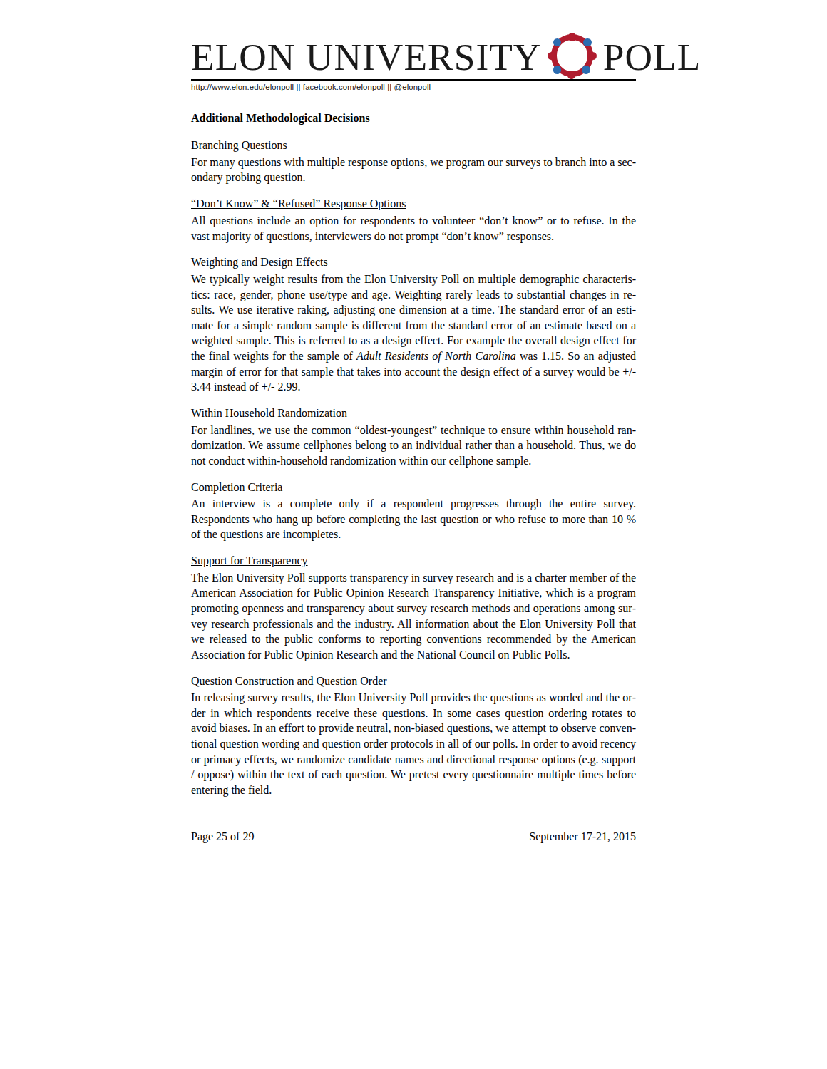ELON UNIVERSITY POLL
http://www.elon.edu/elonpoll || facebook.com/elonpoll || @elonpoll
Additional Methodological Decisions
Branching Questions
For many questions with multiple response options, we program our surveys to branch into a secondary probing question.
“Don’t Know” & “Refused” Response Options
All questions include an option for respondents to volunteer “don’t know” or to refuse. In the vast majority of questions, interviewers do not prompt “don’t know” responses.
Weighting and Design Effects
We typically weight results from the Elon University Poll on multiple demographic characteristics: race, gender, phone use/type and age. Weighting rarely leads to substantial changes in results. We use iterative raking, adjusting one dimension at a time. The standard error of an estimate for a simple random sample is different from the standard error of an estimate based on a weighted sample. This is referred to as a design effect. For example the overall design effect for the final weights for the sample of Adult Residents of North Carolina was 1.15. So an adjusted margin of error for that sample that takes into account the design effect of a survey would be +/- 3.44 instead of +/- 2.99.
Within Household Randomization
For landlines, we use the common “oldest-youngest” technique to ensure within household randomization. We assume cellphones belong to an individual rather than a household. Thus, we do not conduct within-household randomization within our cellphone sample.
Completion Criteria
An interview is a complete only if a respondent progresses through the entire survey. Respondents who hang up before completing the last question or who refuse to more than 10 % of the questions are incompletes.
Support for Transparency
The Elon University Poll supports transparency in survey research and is a charter member of the American Association for Public Opinion Research Transparency Initiative, which is a program promoting openness and transparency about survey research methods and operations among survey research professionals and the industry. All information about the Elon University Poll that we released to the public conforms to reporting conventions recommended by the American Association for Public Opinion Research and the National Council on Public Polls.
Question Construction and Question Order
In releasing survey results, the Elon University Poll provides the questions as worded and the order in which respondents receive these questions. In some cases question ordering rotates to avoid biases. In an effort to provide neutral, non-biased questions, we attempt to observe conventional question wording and question order protocols in all of our polls. In order to avoid recency or primacy effects, we randomize candidate names and directional response options (e.g. support / oppose) within the text of each question. We pretest every questionnaire multiple times before entering the field.
Page 25 of 29 September 17-21, 2015